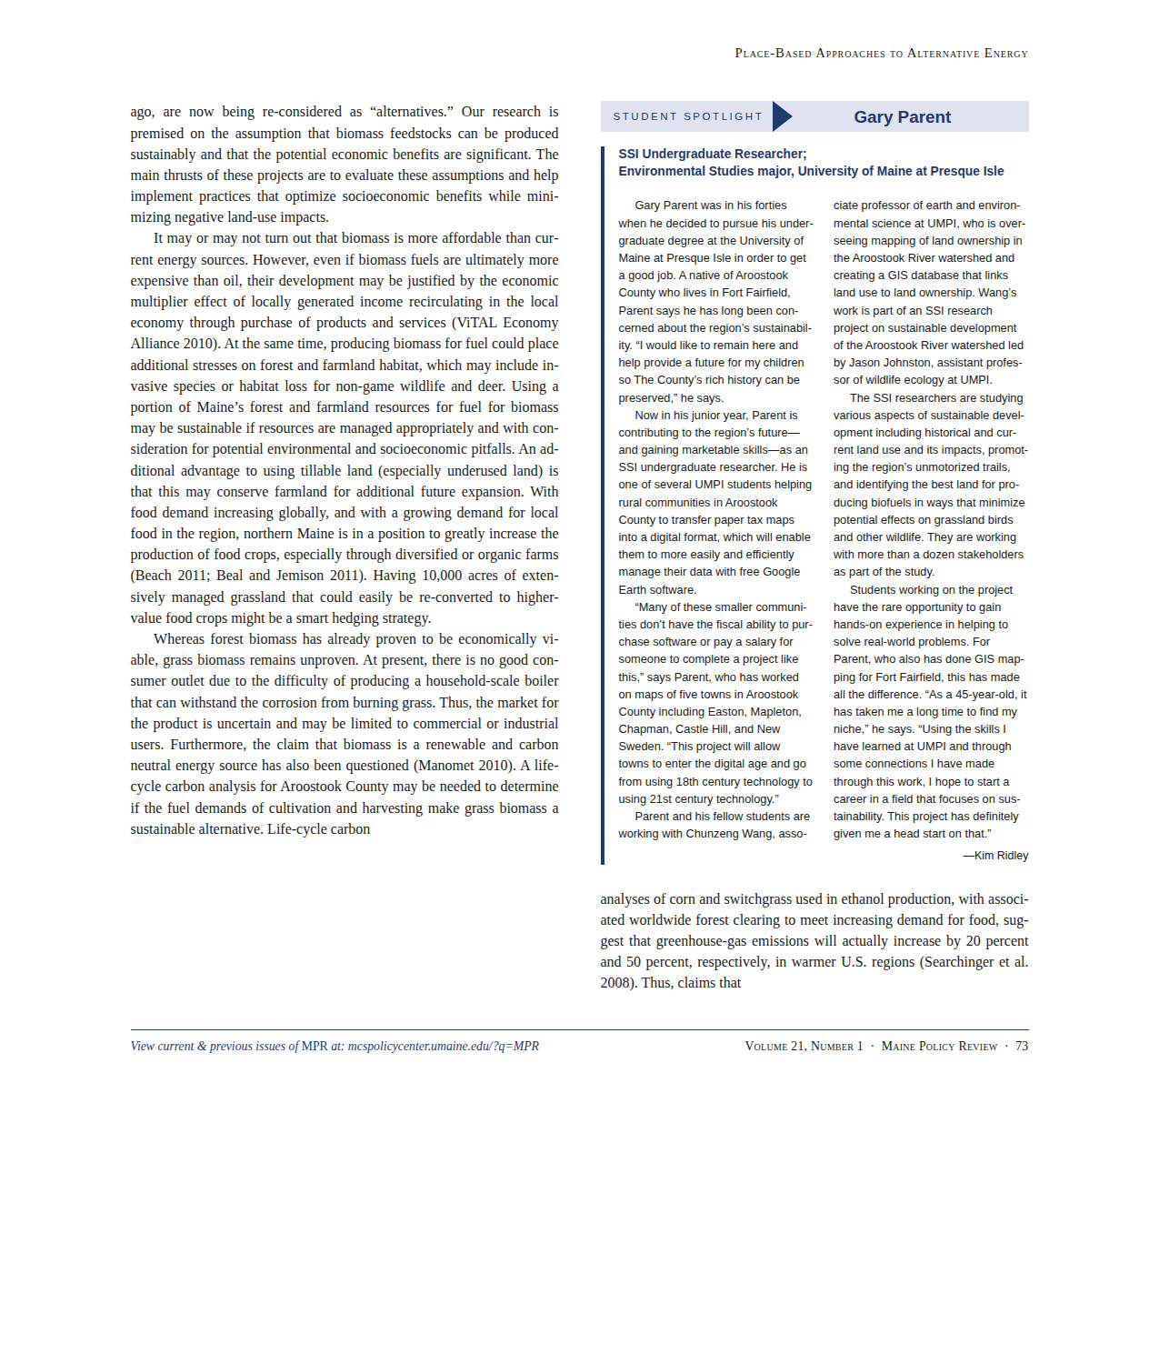Place-Based Approaches to Alternative Energy
ago, are now being re-considered as “alternatives.” Our research is premised on the assumption that biomass feedstocks can be produced sustainably and that the potential economic benefits are significant. The main thrusts of these projects are to evaluate these assumptions and help implement practices that optimize socioeconomic benefits while minimizing negative land-use impacts.
It may or may not turn out that biomass is more affordable than current energy sources. However, even if biomass fuels are ultimately more expensive than oil, their development may be justified by the economic multiplier effect of locally generated income recirculating in the local economy through purchase of products and services (ViTAL Economy Alliance 2010). At the same time, producing biomass for fuel could place additional stresses on forest and farmland habitat, which may include invasive species or habitat loss for non-game wildlife and deer. Using a portion of Maine’s forest and farmland resources for fuel for biomass may be sustainable if resources are managed appropriately and with consideration for potential environmental and socioeconomic pitfalls. An additional advantage to using tillable land (especially underused land) is that this may conserve farmland for additional future expansion. With food demand increasing globally, and with a growing demand for local food in the region, northern Maine is in a position to greatly increase the production of food crops, especially through diversified or organic farms (Beach 2011; Beal and Jemison 2011). Having 10,000 acres of extensively managed grassland that could easily be re-converted to higher-value food crops might be a smart hedging strategy.
Whereas forest biomass has already proven to be economically viable, grass biomass remains unproven. At present, there is no good consumer outlet due to the difficulty of producing a household-scale boiler that can withstand the corrosion from burning grass. Thus, the market for the product is uncertain and may be limited to commercial or industrial users. Furthermore, the claim that biomass is a renewable and carbon neutral energy source has also been questioned (Manomet 2010). A life-cycle carbon analysis for Aroostook County may be needed to determine if the fuel demands of cultivation and harvesting make grass biomass a sustainable alternative. Life-cycle carbon
Student Spotlight
Gary Parent
SSI Undergraduate Researcher;
Environmental Studies major, University of Maine at Presque Isle
Gary Parent was in his forties when he decided to pursue his undergraduate degree at the University of Maine at Presque Isle in order to get a good job. A native of Aroostook County who lives in Fort Fairfield, Parent says he has long been concerned about the region’s sustainability. “I would like to remain here and help provide a future for my children so The County’s rich history can be preserved,” he says.
Now in his junior year, Parent is contributing to the region’s future—and gaining marketable skills—as an SSI undergraduate researcher. He is one of several UMPI students helping rural communities in Aroostook County to transfer paper tax maps into a digital format, which will enable them to more easily and efficiently manage their data with free Google Earth software.
“Many of these smaller communities don’t have the fiscal ability to purchase software or pay a salary for someone to complete a project like this,” says Parent, who has worked on maps of five towns in Aroostook County including Easton, Mapleton, Chapman, Castle Hill, and New Sweden. “This project will allow towns to enter the digital age and go from using 18th century technology to using 21st century technology.”
Parent and his fellow students are working with Chunzeng Wang, associate professor of earth and environmental science at UMPI, who is overseeing mapping of land ownership in the Aroostook River watershed and creating a GIS database that links land use to land ownership. Wang’s work is part of an SSI research project on sustainable development of the Aroostook River watershed led by Jason Johnston, assistant professor of wildlife ecology at UMPI.
The SSI researchers are studying various aspects of sustainable development including historical and current land use and its impacts, promoting the region’s unmotorized trails, and identifying the best land for producing biofuels in ways that minimize potential effects on grassland birds and other wildlife. They are working with more than a dozen stakeholders as part of the study.
Students working on the project have the rare opportunity to gain hands-on experience in helping to solve real-world problems. For Parent, who also has done GIS mapping for Fort Fairfield, this has made all the difference. “As a 45-year-old, it has taken me a long time to find my niche,” he says. “Using the skills I have learned at UMPI and through some connections I have made through this work, I hope to start a career in a field that focuses on sustainability. This project has definitely given me a head start on that.”
—Kim Ridley
analyses of corn and switchgrass used in ethanol production, with associated worldwide forest clearing to meet increasing demand for food, suggest that greenhouse-gas emissions will actually increase by 20 percent and 50 percent, respectively, in warmer U.S. regions (Searchinger et al. 2008). Thus, claims that
View current & previous issues of MPR at: mcspolicycenter.umaine.edu/?q=MPR
Volume 21, Number 1 · Maine Policy Review · 73